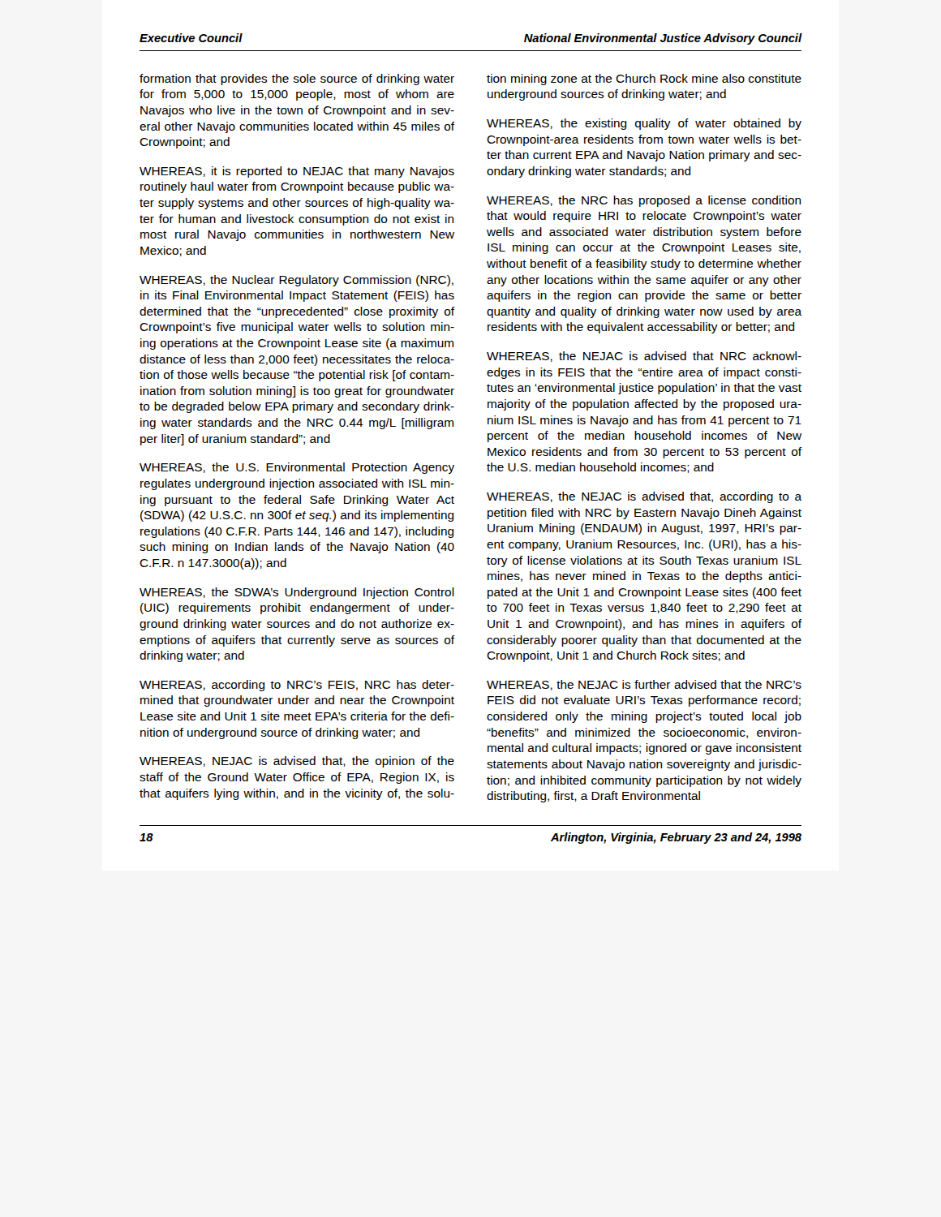Executive Council National Environmental Justice Advisory Council
formation that provides the sole source of drinking water for from 5,000 to 15,000 people, most of whom are Navajos who live in the town of Crownpoint and in several other Navajo communities located within 45 miles of Crownpoint; and
WHEREAS, it is reported to NEJAC that many Navajos routinely haul water from Crownpoint because public water supply systems and other sources of high-quality water for human and livestock consumption do not exist in most rural Navajo communities in northwestern New Mexico; and
WHEREAS, the Nuclear Regulatory Commission (NRC), in its Final Environmental Impact Statement (FEIS) has determined that the “unprecedented” close proximity of Crownpoint’s five municipal water wells to solution mining operations at the Crownpoint Lease site (a maximum distance of less than 2,000 feet) necessitates the relocation of those wells because “the potential risk [of contamination from solution mining] is too great for groundwater to be degraded below EPA primary and secondary drinking water standards and the NRC 0.44 mg/L [milligram per liter] of uranium standard”; and
WHEREAS, the U.S. Environmental Protection Agency regulates underground injection associated with ISL mining pursuant to the federal Safe Drinking Water Act (SDWA) (42 U.S.C. nn 300f et seq.) and its implementing regulations (40 C.F.R. Parts 144, 146 and 147), including such mining on Indian lands of the Navajo Nation (40 C.F.R. n 147.3000(a)); and
WHEREAS, the SDWA’s Underground Injection Control (UIC) requirements prohibit endangerment of underground drinking water sources and do not authorize exemptions of aquifers that currently serve as sources of drinking water; and
WHEREAS, according to NRC’s FEIS, NRC has determined that groundwater under and near the Crownpoint Lease site and Unit 1 site meet EPA’s criteria for the definition of underground source of drinking water; and
WHEREAS, NEJAC is advised that, the opinion of the staff of the Ground Water Office of EPA, Region IX, is that aquifers lying within, and in the vicinity of, the solution mining zone at the Church Rock mine also constitute underground sources of drinking water; and
WHEREAS, the existing quality of water obtained by Crownpoint-area residents from town water wells is better than current EPA and Navajo Nation primary and secondary drinking water standards; and
WHEREAS, the NRC has proposed a license condition that would require HRI to relocate Crownpoint’s water wells and associated water distribution system before ISL mining can occur at the Crownpoint Leases site, without benefit of a feasibility study to determine whether any other locations within the same aquifer or any other aquifers in the region can provide the same or better quantity and quality of drinking water now used by area residents with the equivalent accessability or better; and
WHEREAS, the NEJAC is advised that NRC acknowledges in its FEIS that the “entire area of impact constitutes an ‘environmental justice population’ in that the vast majority of the population affected by the proposed uranium ISL mines is Navajo and has from 41 percent to 71 percent of the median household incomes of New Mexico residents and from 30 percent to 53 percent of the U.S. median household incomes; and
WHEREAS, the NEJAC is advised that, according to a petition filed with NRC by Eastern Navajo Dineh Against Uranium Mining (ENDAUM) in August, 1997, HRI’s parent company, Uranium Resources, Inc. (URI), has a history of license violations at its South Texas uranium ISL mines, has never mined in Texas to the depths anticipated at the Unit 1 and Crownpoint Lease sites (400 feet to 700 feet in Texas versus 1,840 feet to 2,290 feet at Unit 1 and Crownpoint), and has mines in aquifers of considerably poorer quality than that documented at the Crownpoint, Unit 1 and Church Rock sites; and
WHEREAS, the NEJAC is further advised that the NRC’s FEIS did not evaluate URI’s Texas performance record; considered only the mining project’s touted local job “benefits” and minimized the socioeconomic, environmental and cultural impacts; ignored or gave inconsistent statements about Navajo nation sovereignty and jurisdiction; and inhibited community participation by not widely distributing, first, a Draft Environmental
18 Arlington, Virginia, February 23 and 24, 1998